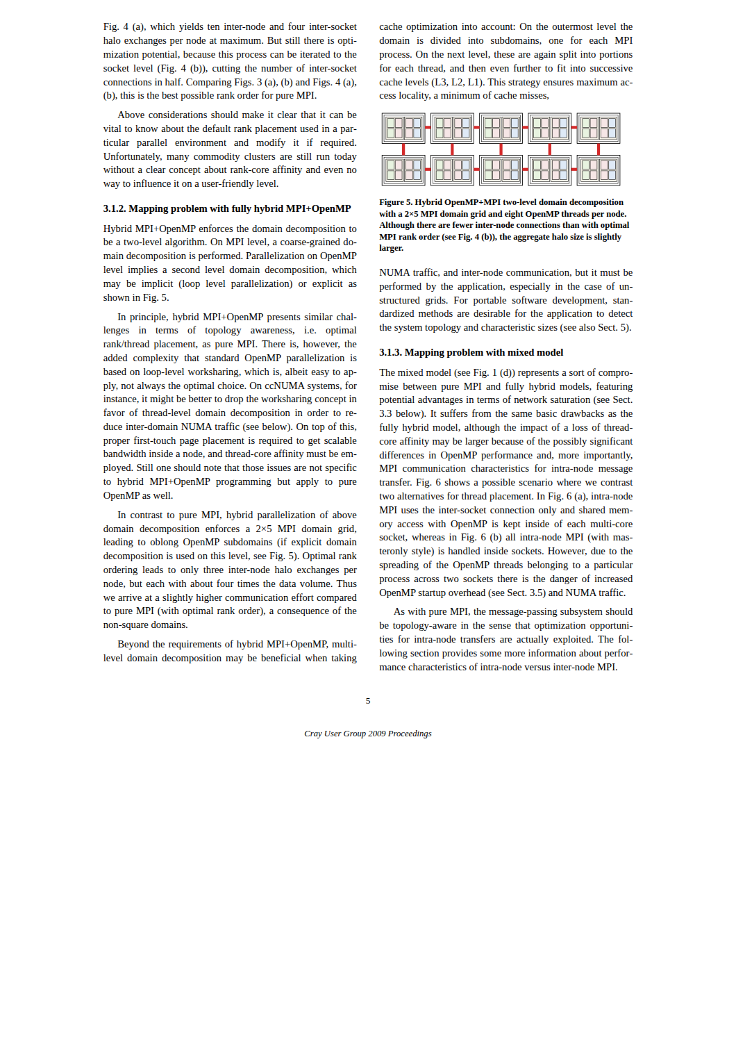Fig. 4 (a), which yields ten inter-node and four inter-socket halo exchanges per node at maximum. But still there is optimization potential, because this process can be iterated to the socket level (Fig. 4 (b)), cutting the number of inter-socket connections in half. Comparing Figs. 3 (a), (b) and Figs. 4 (a), (b), this is the best possible rank order for pure MPI.
Above considerations should make it clear that it can be vital to know about the default rank placement used in a particular parallel environment and modify it if required. Unfortunately, many commodity clusters are still run today without a clear concept about rank-core affinity and even no way to influence it on a user-friendly level.
3.1.2. Mapping problem with fully hybrid MPI+OpenMP
Hybrid MPI+OpenMP enforces the domain decomposition to be a two-level algorithm. On MPI level, a coarse-grained domain decomposition is performed. Parallelization on OpenMP level implies a second level domain decomposition, which may be implicit (loop level parallelization) or explicit as shown in Fig. 5.
In principle, hybrid MPI+OpenMP presents similar challenges in terms of topology awareness, i.e. optimal rank/thread placement, as pure MPI. There is, however, the added complexity that standard OpenMP parallelization is based on loop-level worksharing, which is, albeit easy to apply, not always the optimal choice. On ccNUMA systems, for instance, it might be better to drop the worksharing concept in favor of thread-level domain decomposition in order to reduce inter-domain NUMA traffic (see below). On top of this, proper first-touch page placement is required to get scalable bandwidth inside a node, and thread-core affinity must be employed. Still one should note that those issues are not specific to hybrid MPI+OpenMP programming but apply to pure OpenMP as well.
In contrast to pure MPI, hybrid parallelization of above domain decomposition enforces a 2×5 MPI domain grid, leading to oblong OpenMP subdomains (if explicit domain decomposition is used on this level, see Fig. 5). Optimal rank ordering leads to only three inter-node halo exchanges per node, but each with about four times the data volume. Thus we arrive at a slightly higher communication effort compared to pure MPI (with optimal rank order), a consequence of the non-square domains.
Beyond the requirements of hybrid MPI+OpenMP, multi-level domain decomposition may be beneficial when taking cache optimization into account: On the outermost level the domain is divided into subdomains, one for each MPI process. On the next level, these are again split into portions for each thread, and then even further to fit into successive cache levels (L3, L2, L1). This strategy ensures maximum access locality, a minimum of cache misses,
Figure 5. Hybrid OpenMP+MPI two-level domain decomposition with a 2×5 MPI domain grid and eight OpenMP threads per node. Although there are fewer inter-node connections than with optimal MPI rank order (see Fig. 4 (b)), the aggregate halo size is slightly larger.
NUMA traffic, and inter-node communication, but it must be performed by the application, especially in the case of unstructured grids. For portable software development, standardized methods are desirable for the application to detect the system topology and characteristic sizes (see also Sect. 5).
3.1.3. Mapping problem with mixed model
The mixed model (see Fig. 1 (d)) represents a sort of compromise between pure MPI and fully hybrid models, featuring potential advantages in terms of network saturation (see Sect. 3.3 below). It suffers from the same basic drawbacks as the fully hybrid model, although the impact of a loss of thread-core affinity may be larger because of the possibly significant differences in OpenMP performance and, more importantly, MPI communication characteristics for intra-node message transfer. Fig. 6 shows a possible scenario where we contrast two alternatives for thread placement. In Fig. 6 (a), intra-node MPI uses the inter-socket connection only and shared memory access with OpenMP is kept inside of each multi-core socket, whereas in Fig. 6 (b) all intra-node MPI (with masteronly style) is handled inside sockets. However, due to the spreading of the OpenMP threads belonging to a particular process across two sockets there is the danger of increased OpenMP startup overhead (see Sect. 3.5) and NUMA traffic.
As with pure MPI, the message-passing subsystem should be topology-aware in the sense that optimization opportunities for intra-node transfers are actually exploited. The following section provides some more information about performance characteristics of intra-node versus inter-node MPI.
5
Cray User Group 2009 Proceedings